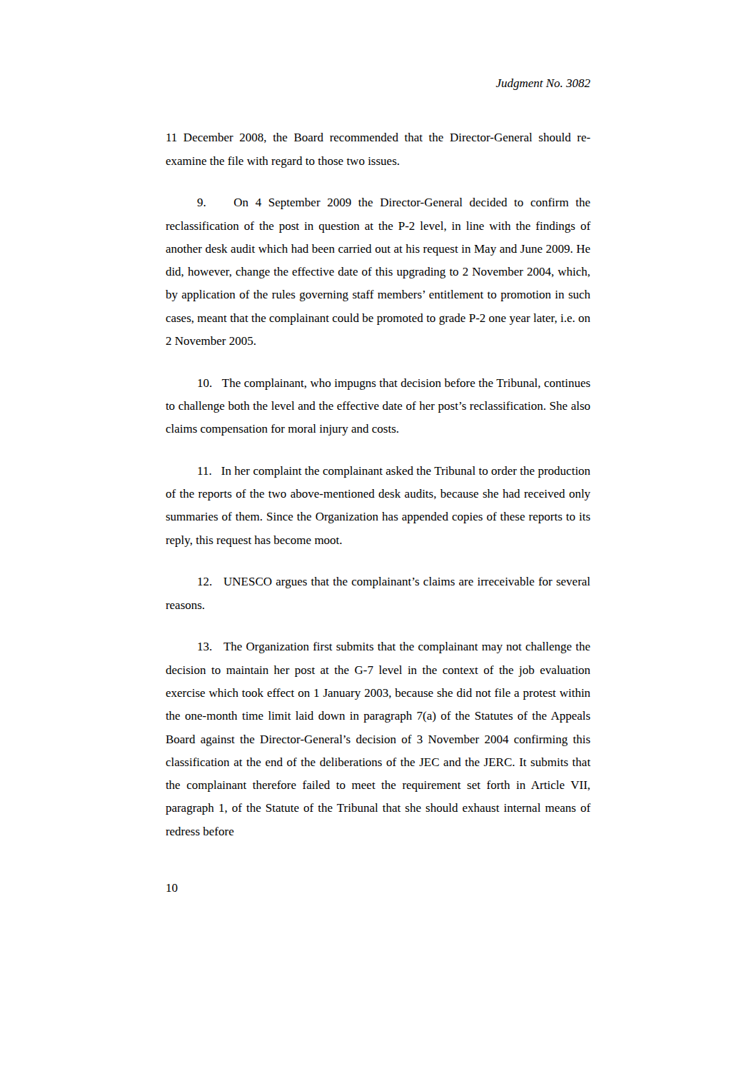Judgment No. 3082
11 December 2008, the Board recommended that the Director-General should re-examine the file with regard to those two issues.
9. On 4 September 2009 the Director-General decided to confirm the reclassification of the post in question at the P-2 level, in line with the findings of another desk audit which had been carried out at his request in May and June 2009. He did, however, change the effective date of this upgrading to 2 November 2004, which, by application of the rules governing staff members’ entitlement to promotion in such cases, meant that the complainant could be promoted to grade P-2 one year later, i.e. on 2 November 2005.
10. The complainant, who impugns that decision before the Tribunal, continues to challenge both the level and the effective date of her post’s reclassification. She also claims compensation for moral injury and costs.
11. In her complaint the complainant asked the Tribunal to order the production of the reports of the two above-mentioned desk audits, because she had received only summaries of them. Since the Organization has appended copies of these reports to its reply, this request has become moot.
12. UNESCO argues that the complainant’s claims are irreceivable for several reasons.
13. The Organization first submits that the complainant may not challenge the decision to maintain her post at the G-7 level in the context of the job evaluation exercise which took effect on 1 January 2003, because she did not file a protest within the one-month time limit laid down in paragraph 7(a) of the Statutes of the Appeals Board against the Director-General’s decision of 3 November 2004 confirming this classification at the end of the deliberations of the JEC and the JERC. It submits that the complainant therefore failed to meet the requirement set forth in Article VII, paragraph 1, of the Statute of the Tribunal that she should exhaust internal means of redress before
10